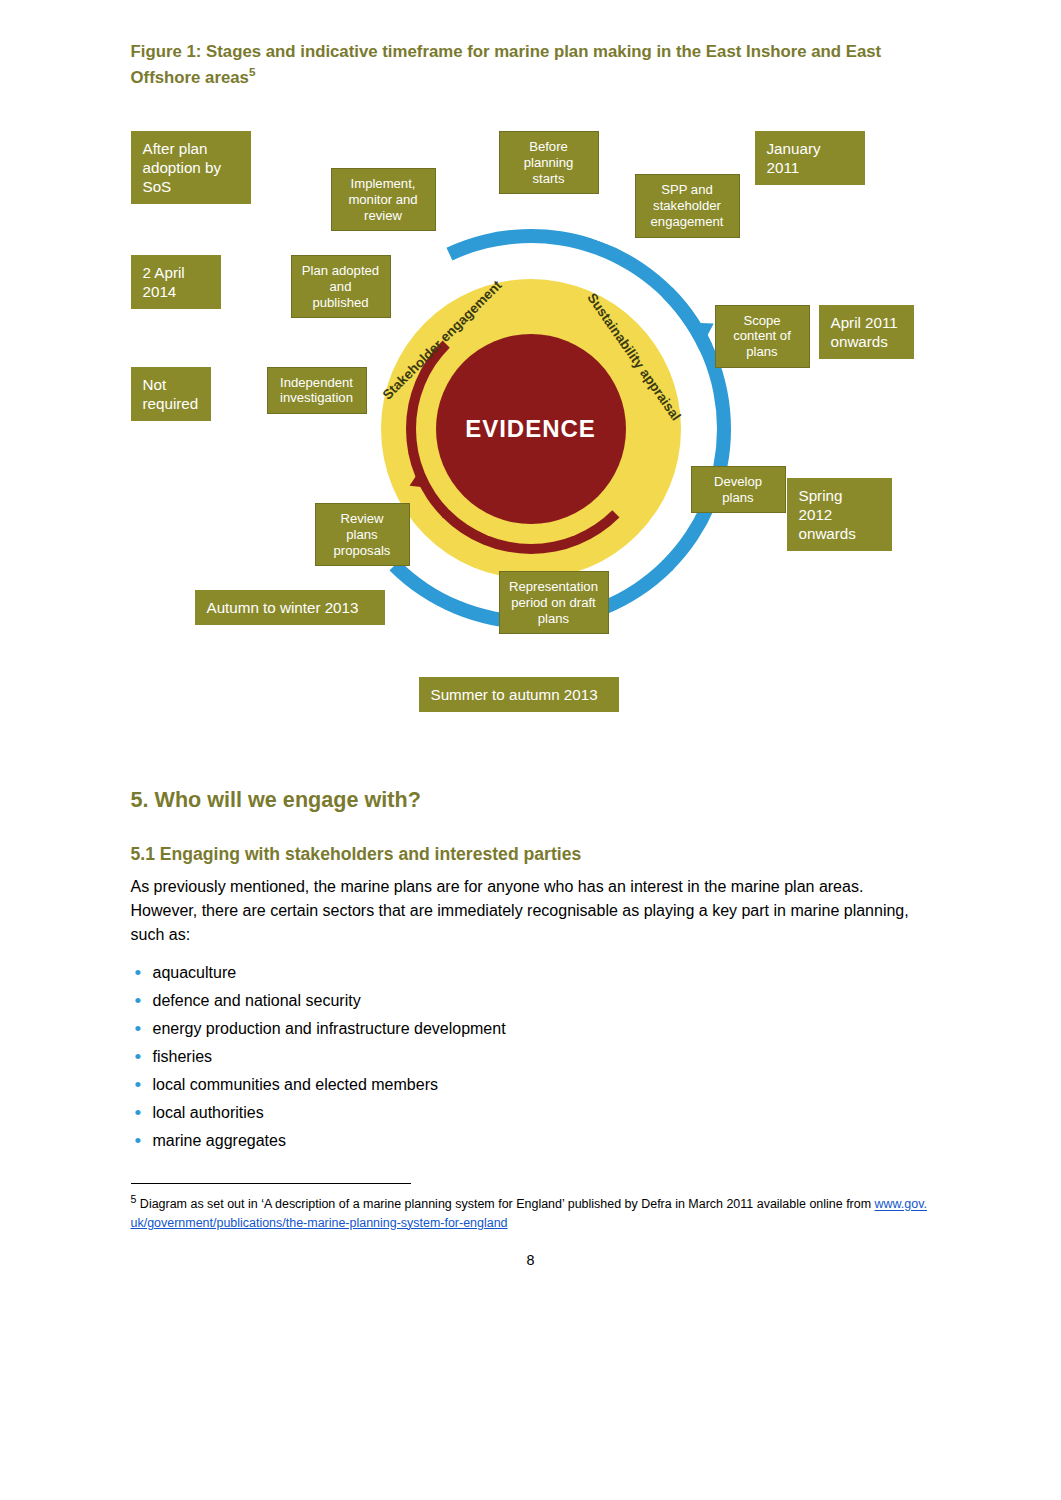Figure 1: Stages and indicative timeframe for marine plan making in the East Inshore and East Offshore areas5
EVIDENCE
Stakeholder engagement
Sustainability appraisal
Before planning starts
SPP and stakeholder engagement
Scope content of plans
Develop plans
Representation period on draft plans
Review plans proposals
Independent investigation
Plan adopted and published
Implement, monitor and review
After plan adoption by SoS
2 April 2014
Not required
Autumn to winter 2013
Summer to autumn 2013
Spring 2012 onwards
April 2011 onwards
January 2011
5. Who will we engage with?
5.1 Engaging with stakeholders and interested parties
As previously mentioned, the marine plans are for anyone who has an interest in the marine plan areas. However, there are certain sectors that are immediately recognisable as playing a key part in marine planning, such as:
aquaculture
defence and national security
energy production and infrastructure development
fisheries
local communities and elected members
local authorities
marine aggregates
5 Diagram as set out in ‘A description of a marine planning system for England’ published by Defra in March 2011 available online from www.gov.uk/government/publications/the-marine-planning-system-for-england
8